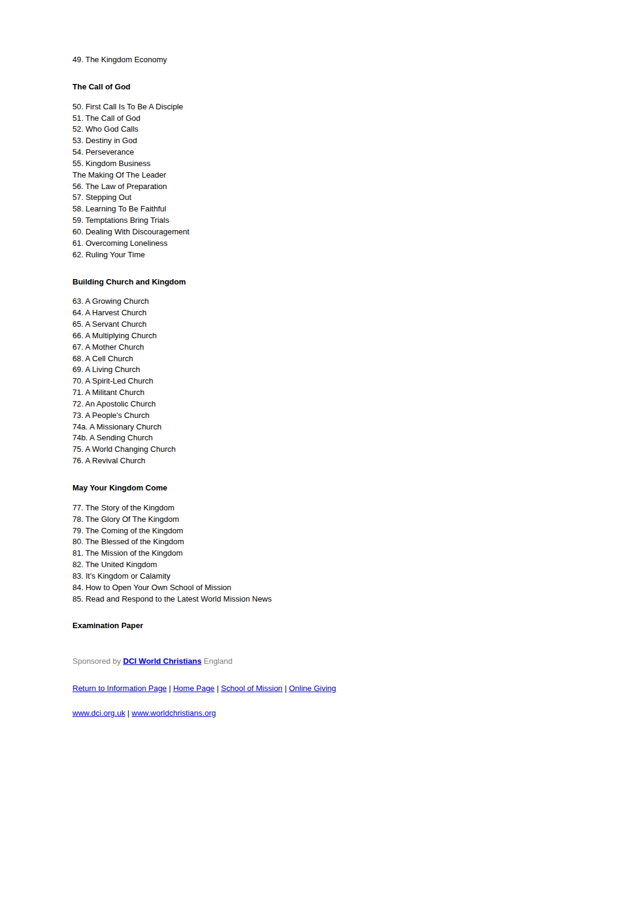49. The Kingdom Economy
The Call of God
50. First Call Is To Be A Disciple
51. The Call of God
52. Who God Calls
53. Destiny in God
54. Perseverance
55. Kingdom Business
The Making Of The Leader
56. The Law of Preparation
57. Stepping Out
58. Learning To Be Faithful
59. Temptations Bring Trials
60. Dealing With Discouragement
61. Overcoming Loneliness
62. Ruling Your Time
Building Church and Kingdom
63. A Growing Church
64. A Harvest Church
65. A Servant Church
66. A Multiplying Church
67. A Mother Church
68. A Cell Church
69. A Living Church
70. A Spirit-Led Church
71. A Militant Church
72. An Apostolic Church
73. A People's Church
74a. A Missionary Church
74b. A Sending Church
75. A World Changing Church
76. A Revival Church
May Your Kingdom Come
77. The Story of the Kingdom
78. The Glory Of The Kingdom
79. The Coming of the Kingdom
80. The Blessed of the Kingdom
81. The Mission of the Kingdom
82. The United Kingdom
83. It's Kingdom or Calamity
84. How to Open Your Own School of Mission
85. Read and Respond to the Latest World Mission News
Examination Paper
Sponsored by DCI World Christians England
Return to Information Page | Home Page | School of Mission | Online Giving
www.dci.org.uk | www.worldchristians.org